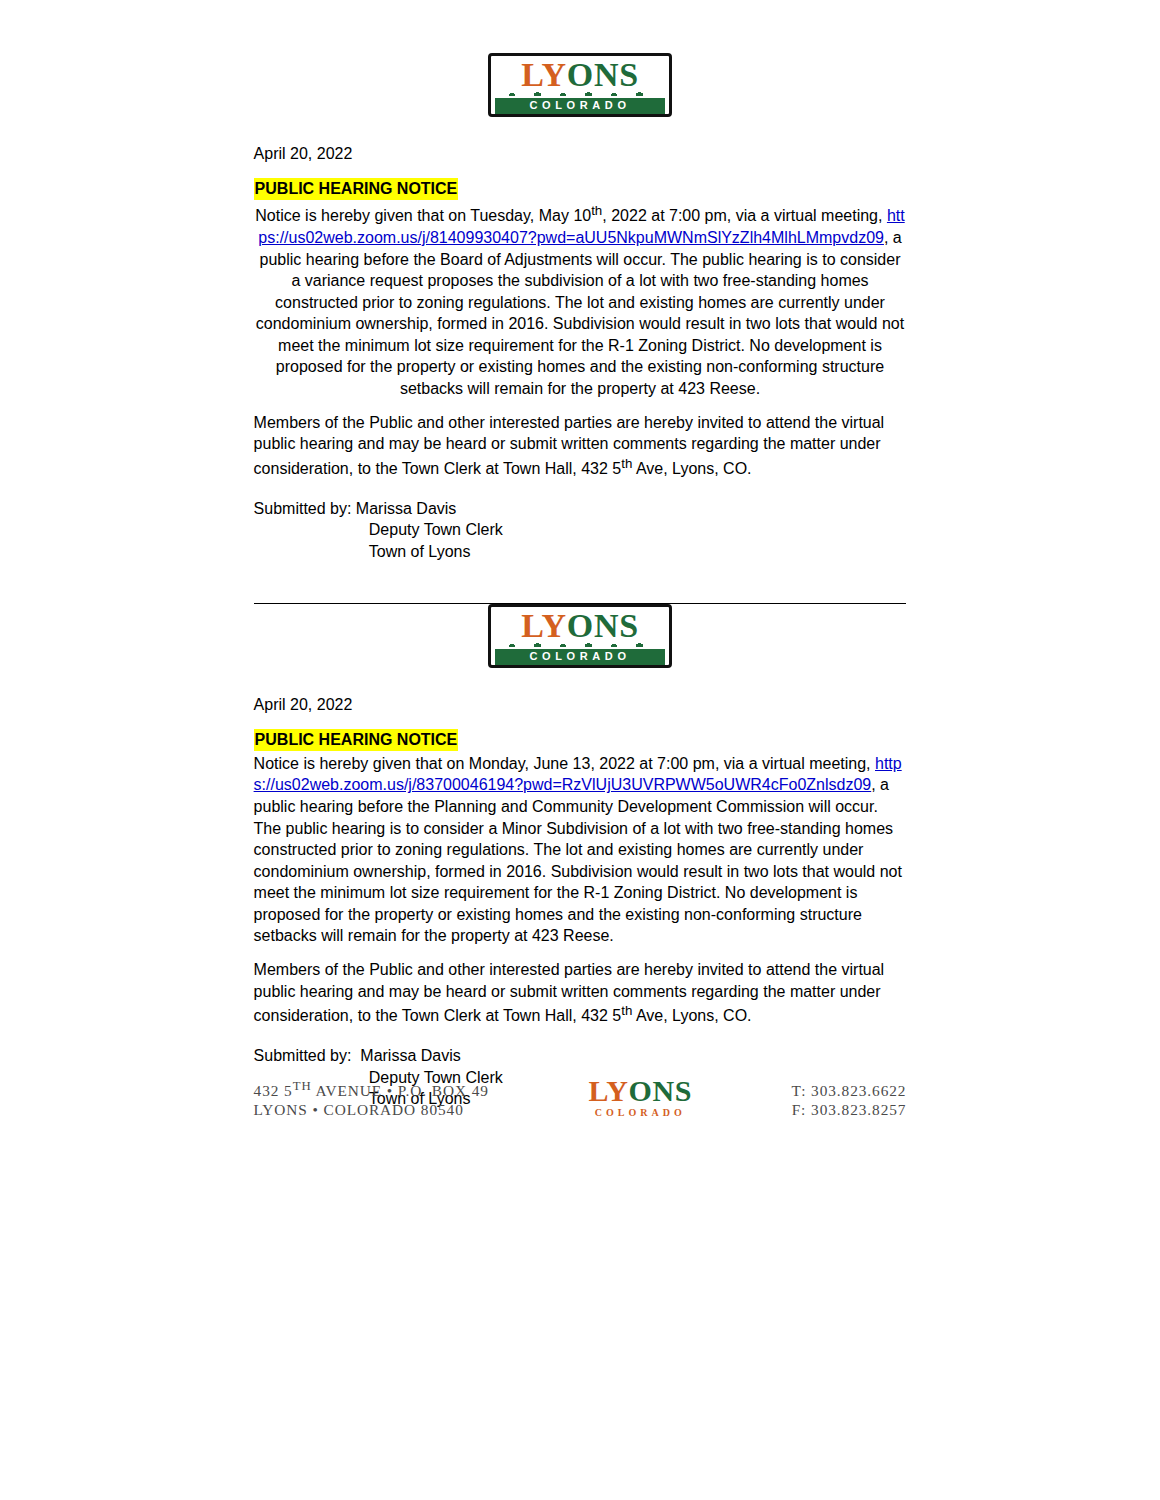LYONS
COLORADO
April 20, 2022
PUBLIC HEARING NOTICE
Notice is hereby given that on Tuesday, May 10th, 2022 at 7:00 pm, via a virtual meeting, https://us02web.zoom.us/j/81409930407?pwd=aUU5NkpuMWNmSlYzZlh4MlhLMmpvdz09, a public hearing before the Board of Adjustments will occur. The public hearing is to consider a variance request proposes the subdivision of a lot with two free-standing homes constructed prior to zoning regulations. The lot and existing homes are currently under condominium ownership, formed in 2016. Subdivision would result in two lots that would not meet the minimum lot size requirement for the R-1 Zoning District. No development is proposed for the property or existing homes and the existing non-conforming structure setbacks will remain for the property at 423 Reese.
Members of the Public and other interested parties are hereby invited to attend the virtual public hearing and may be heard or submit written comments regarding the matter under consideration, to the Town Clerk at Town Hall, 432 5th Ave, Lyons, CO.
Submitted by: Marissa Davis
Deputy Town Clerk
Town of Lyons
LYONS
COLORADO
April 20, 2022
PUBLIC HEARING NOTICE
Notice is hereby given that on Monday, June 13, 2022 at 7:00 pm, via a virtual meeting, https://us02web.zoom.us/j/83700046194?pwd=RzVlUjU3UVRPWW5oUWR4cFo0Znlsdz09, a public hearing before the Planning and Community Development Commission will occur. The public hearing is to consider a Minor Subdivision of a lot with two free-standing homes constructed prior to zoning regulations. The lot and existing homes are currently under condominium ownership, formed in 2016. Subdivision would result in two lots that would not meet the minimum lot size requirement for the R-1 Zoning District. No development is proposed for the property or existing homes and the existing non-conforming structure setbacks will remain for the property at 423 Reese.
Members of the Public and other interested parties are hereby invited to attend the virtual public hearing and may be heard or submit written comments regarding the matter under consideration, to the Town Clerk at Town Hall, 432 5th Ave, Lyons, CO.
Submitted by: Marissa Davis
Deputy Town Clerk
Town of Lyons
432 5TH AVENUE • P.O. BOX 49
LYONS • COLORADO 80540
LYONS
COLORADO
T: 303.823.6622
F: 303.823.8257